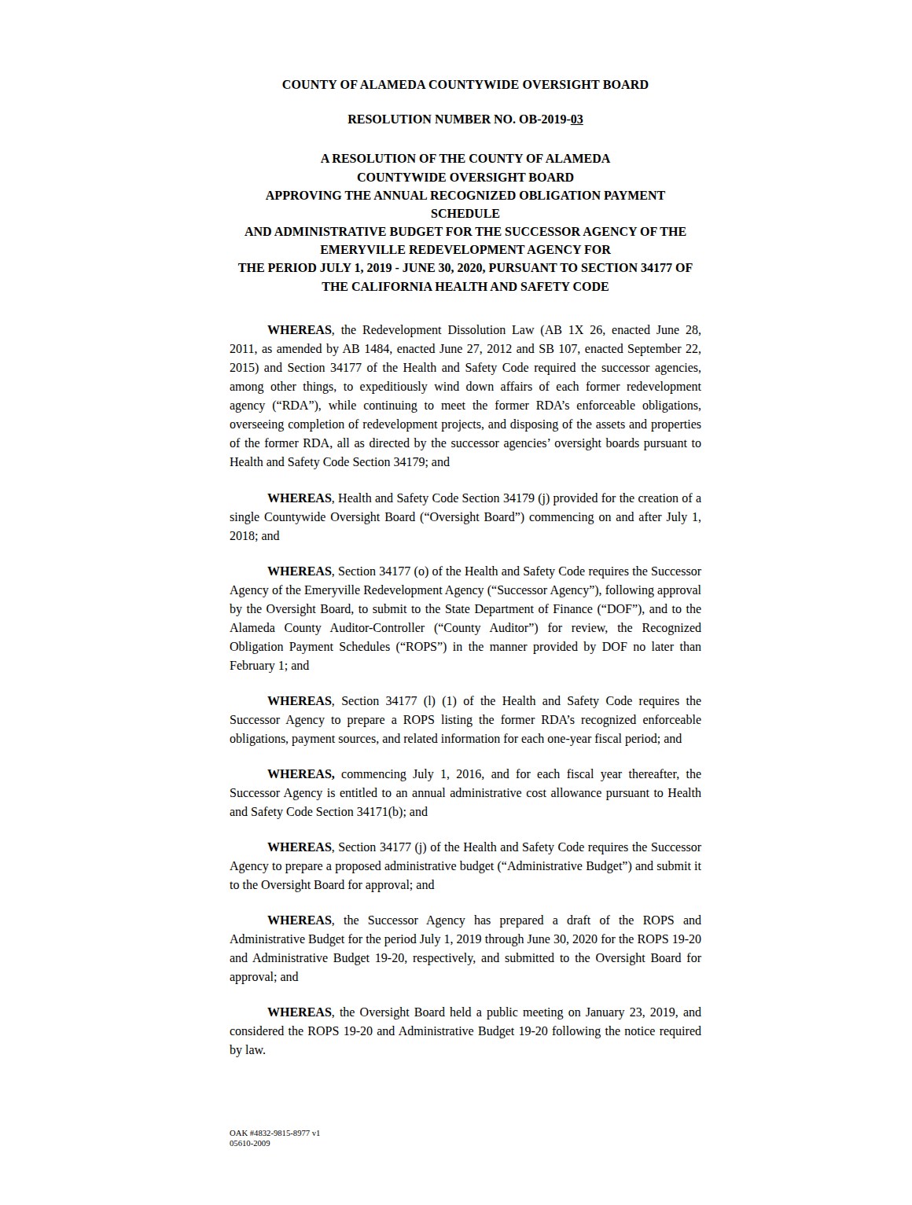COUNTY OF ALAMEDA COUNTYWIDE OVERSIGHT BOARD
RESOLUTION NUMBER NO. OB-2019-03
A RESOLUTION OF THE COUNTY OF ALAMEDA COUNTYWIDE OVERSIGHT BOARD APPROVING THE ANNUAL RECOGNIZED OBLIGATION PAYMENT SCHEDULE AND ADMINISTRATIVE BUDGET FOR THE SUCCESSOR AGENCY OF THE EMERYVILLE REDEVELOPMENT AGENCY FOR THE PERIOD JULY 1, 2019 - JUNE 30, 2020, PURSUANT TO SECTION 34177 OF THE CALIFORNIA HEALTH AND SAFETY CODE
WHEREAS, the Redevelopment Dissolution Law (AB 1X 26, enacted June 28, 2011, as amended by AB 1484, enacted June 27, 2012 and SB 107, enacted September 22, 2015) and Section 34177 of the Health and Safety Code required the successor agencies, among other things, to expeditiously wind down affairs of each former redevelopment agency (“RDA”), while continuing to meet the former RDA’s enforceable obligations, overseeing completion of redevelopment projects, and disposing of the assets and properties of the former RDA, all as directed by the successor agencies’ oversight boards pursuant to Health and Safety Code Section 34179; and
WHEREAS, Health and Safety Code Section 34179 (j) provided for the creation of a single Countywide Oversight Board (“Oversight Board”) commencing on and after July 1, 2018; and
WHEREAS, Section 34177 (o) of the Health and Safety Code requires the Successor Agency of the Emeryville Redevelopment Agency (“Successor Agency”), following approval by the Oversight Board, to submit to the State Department of Finance (“DOF”), and to the Alameda County Auditor-Controller (“County Auditor”) for review, the Recognized Obligation Payment Schedules (“ROPS”) in the manner provided by DOF no later than February 1; and
WHEREAS, Section 34177 (l) (1) of the Health and Safety Code requires the Successor Agency to prepare a ROPS listing the former RDA’s recognized enforceable obligations, payment sources, and related information for each one-year fiscal period; and
WHEREAS, commencing July 1, 2016, and for each fiscal year thereafter, the Successor Agency is entitled to an annual administrative cost allowance pursuant to Health and Safety Code Section 34171(b); and
WHEREAS, Section 34177 (j) of the Health and Safety Code requires the Successor Agency to prepare a proposed administrative budget (“Administrative Budget”) and submit it to the Oversight Board for approval; and
WHEREAS, the Successor Agency has prepared a draft of the ROPS and Administrative Budget for the period July 1, 2019 through June 30, 2020 for the ROPS 19-20 and Administrative Budget 19-20, respectively, and submitted to the Oversight Board for approval; and
WHEREAS, the Oversight Board held a public meeting on January 23, 2019, and considered the ROPS 19-20 and Administrative Budget 19-20 following the notice required by law.
OAK #4832-9815-8977 v1 05610-2009